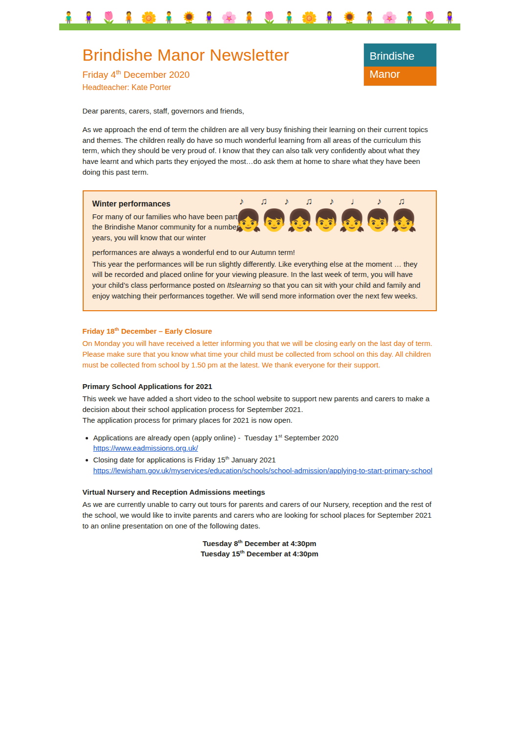🧍‍♂️🧍‍♀️🌷🧍🌼🧍‍♂️🌻🧍‍♀️🌸🧍🌷🧍‍♂️🌼🧍‍♀️🌻🧍🌸🧍‍♂️🌷🧍‍♀️
Brindishe Manor Newsletter
Friday 4th December 2020
Headteacher: Kate Porter
Brindishe
Manor
Dear parents, carers, staff, governors and friends,
As we approach the end of term the children are all very busy finishing their learning on their current topics and themes. The children really do have so much wonderful learning from all areas of the curriculum this term, which they should be very proud of. I know that they can also talk very confidently about what they have learnt and which parts they enjoyed the most…do ask them at home to share what they have been doing this past term.
♪ ♫ ♪ ♫ ♪ ♩ ♪ ♫
👧👦👧👦👧👦👧
Winter performances
For many of our families who have been part of the Brindishe Manor community for a number of years, you will know that our winter
performances are always a wonderful end to our Autumn term!
This year the performances will be run slightly differently. Like everything else at the moment … they will be recorded and placed online for your viewing pleasure. In the last week of term, you will have your child’s class performance posted on Itslearning so that you can sit with your child and family and enjoy watching their performances together. We will send more information over the next few weeks.
Friday 18th December – Early Closure
On Monday you will have received a letter informing you that we will be closing early on the last day of term. Please make sure that you know what time your child must be collected from school on this day. All children must be collected from school by 1.50 pm at the latest. We thank everyone for their support.
Primary School Applications for 2021
This week we have added a short video to the school website to support new parents and carers to make a decision about their school application process for September 2021.
The application process for primary places for 2021 is now open.
Applications are already open (apply online) - Tuesday 1st September 2020
https://www.eadmissions.org.uk/
Closing date for applications is Friday 15th January 2021
https://lewisham.gov.uk/myservices/education/schools/school-admission/applying-to-start-primary-school
Virtual Nursery and Reception Admissions meetings
As we are currently unable to carry out tours for parents and carers of our Nursery, reception and the rest of the school, we would like to invite parents and carers who are looking for school places for September 2021 to an online presentation on one of the following dates.
Tuesday 8th December at 4:30pm
Tuesday 15th December at 4:30pm